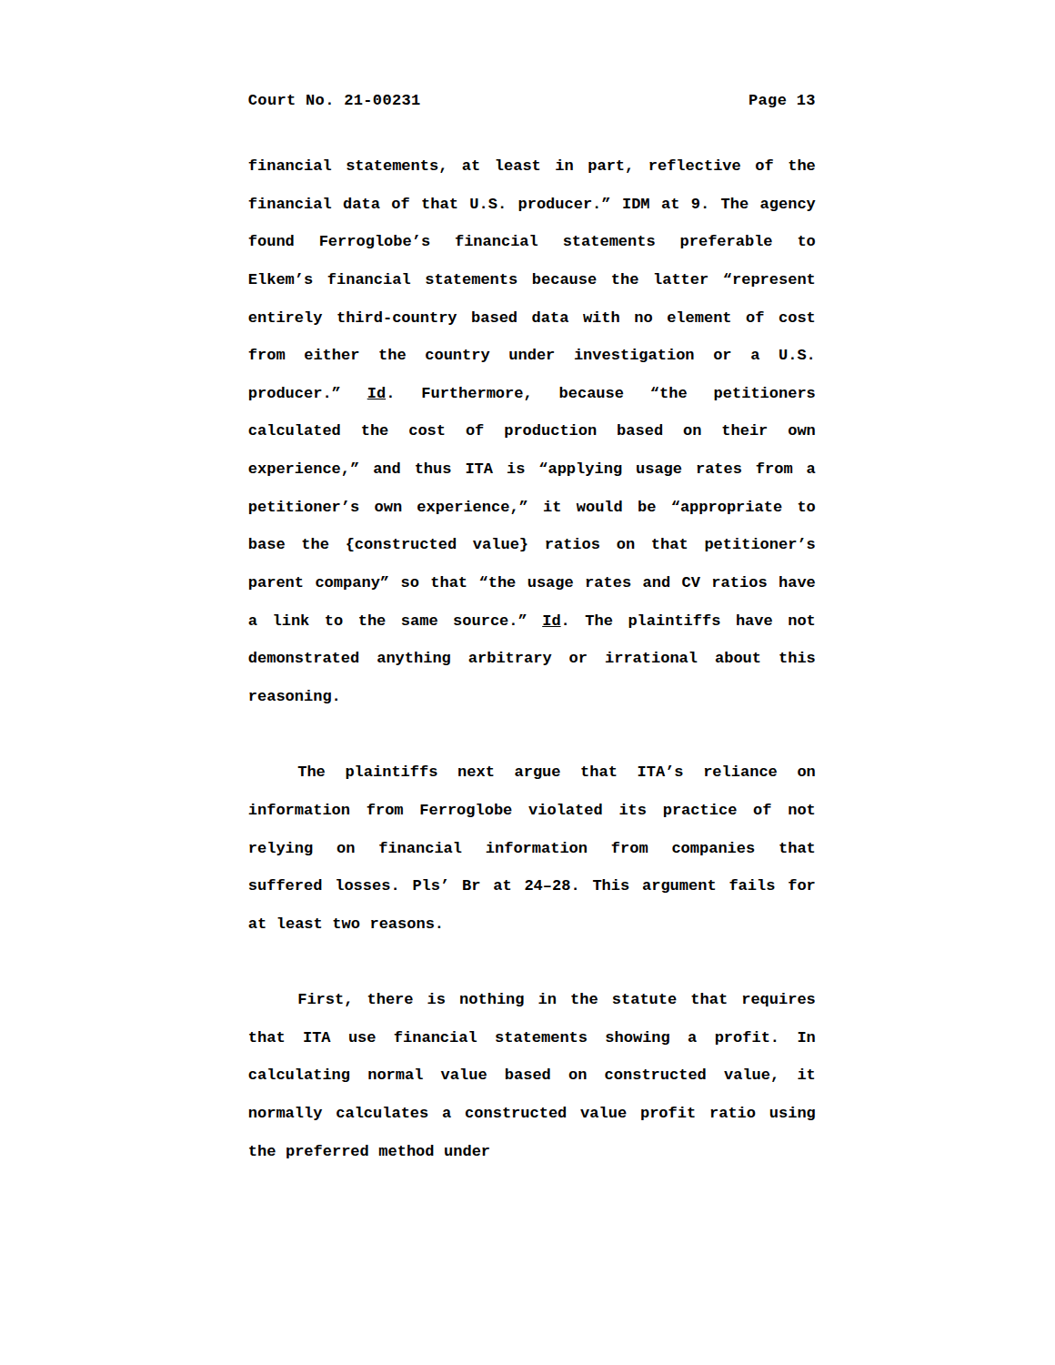Court No. 21-00231 Page 13
financial statements, at least in part, reflective of the financial data of that U.S. producer.” IDM at 9. The agency found Ferroglobe’s financial statements preferable to Elkem’s financial statements because the latter “represent entirely third-country based data with no element of cost from either the country under investigation or a U.S. producer.” Id. Furthermore, because “the petitioners calculated the cost of production based on their own experience,” and thus ITA is “applying usage rates from a petitioner’s own experience,” it would be “appropriate to base the {constructed value} ratios on that petitioner’s parent company” so that “the usage rates and CV ratios have a link to the same source.” Id. The plaintiffs have not demonstrated anything arbitrary or irrational about this reasoning.
The plaintiffs next argue that ITA’s reliance on information from Ferroglobe violated its practice of not relying on financial information from companies that suffered losses. Pls’ Br at 24–28. This argument fails for at least two reasons.
First, there is nothing in the statute that requires that ITA use financial statements showing a profit. In calculating normal value based on constructed value, it normally calculates a constructed value profit ratio using the preferred method under